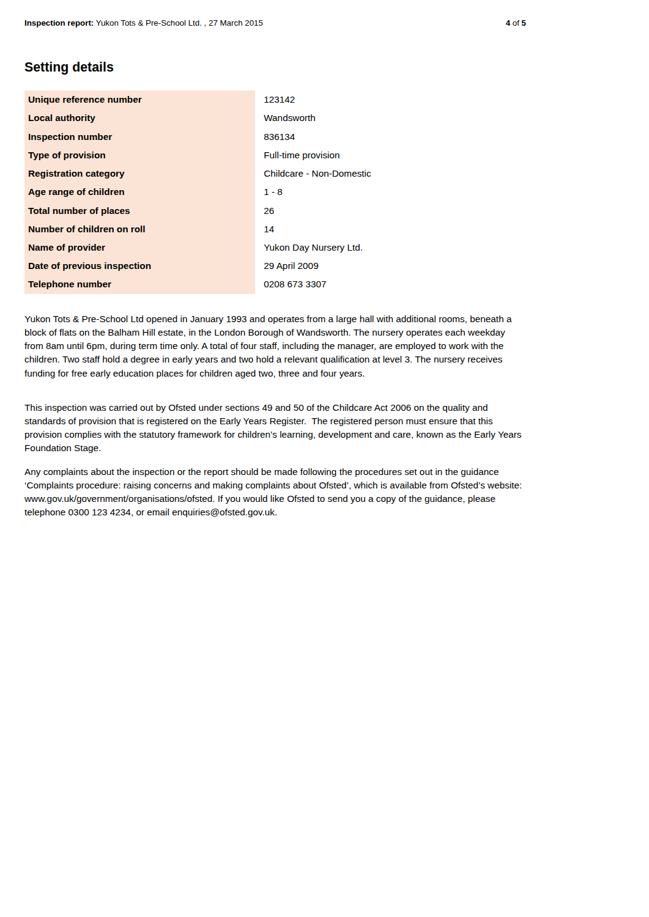Inspection report: Yukon Tots & Pre-School Ltd. , 27 March 2015
4 of 5
Setting details
| Unique reference number | 123142 |
| Local authority | Wandsworth |
| Inspection number | 836134 |
| Type of provision | Full-time provision |
| Registration category | Childcare - Non-Domestic |
| Age range of children | 1 - 8 |
| Total number of places | 26 |
| Number of children on roll | 14 |
| Name of provider | Yukon Day Nursery Ltd. |
| Date of previous inspection | 29 April 2009 |
| Telephone number | 0208 673 3307 |
Yukon Tots & Pre-School Ltd opened in January 1993 and operates from a large hall with additional rooms, beneath a block of flats on the Balham Hill estate, in the London Borough of Wandsworth. The nursery operates each weekday from 8am until 6pm, during term time only. A total of four staff, including the manager, are employed to work with the children. Two staff hold a degree in early years and two hold a relevant qualification at level 3. The nursery receives funding for free early education places for children aged two, three and four years.
This inspection was carried out by Ofsted under sections 49 and 50 of the Childcare Act 2006 on the quality and standards of provision that is registered on the Early Years Register. The registered person must ensure that this provision complies with the statutory framework for children’s learning, development and care, known as the Early Years Foundation Stage.
Any complaints about the inspection or the report should be made following the procedures set out in the guidance ‘Complaints procedure: raising concerns and making complaints about Ofsted’, which is available from Ofsted’s website: www.gov.uk/government/organisations/ofsted. If you would like Ofsted to send you a copy of the guidance, please telephone 0300 123 4234, or email enquiries@ofsted.gov.uk.